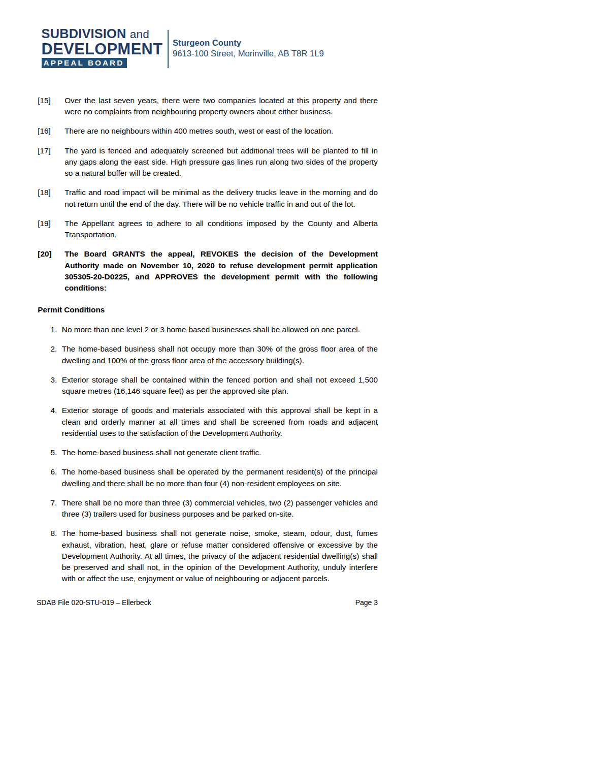SUBDIVISION and
DEVELOPMENT
APPEAL BOARD
Sturgeon County
9613-100 Street, Morinville, AB T8R 1L9
[15]
Over the last seven years, there were two companies located at this property and there were no complaints from neighbouring property owners about either business.
[16]
There are no neighbours within 400 metres south, west or east of the location.
[17]
The yard is fenced and adequately screened but additional trees will be planted to fill in any gaps along the east side. High pressure gas lines run along two sides of the property so a natural buffer will be created.
[18]
Traffic and road impact will be minimal as the delivery trucks leave in the morning and do not return until the end of the day. There will be no vehicle traffic in and out of the lot.
[19]
The Appellant agrees to adhere to all conditions imposed by the County and Alberta Transportation.
[20]
The Board GRANTS the appeal, REVOKES the decision of the Development Authority made on November 10, 2020 to refuse development permit application 305305-20-D0225, and APPROVES the development permit with the following conditions:
Permit Conditions
No more than one level 2 or 3 home-based businesses shall be allowed on one parcel.
The home-based business shall not occupy more than 30% of the gross floor area of the dwelling and 100% of the gross floor area of the accessory building(s).
Exterior storage shall be contained within the fenced portion and shall not exceed 1,500 square metres (16,146 square feet) as per the approved site plan.
Exterior storage of goods and materials associated with this approval shall be kept in a clean and orderly manner at all times and shall be screened from roads and adjacent residential uses to the satisfaction of the Development Authority.
The home-based business shall not generate client traffic.
The home-based business shall be operated by the permanent resident(s) of the principal dwelling and there shall be no more than four (4) non-resident employees on site.
There shall be no more than three (3) commercial vehicles, two (2) passenger vehicles and three (3) trailers used for business purposes and be parked on-site.
The home-based business shall not generate noise, smoke, steam, odour, dust, fumes exhaust, vibration, heat, glare or refuse matter considered offensive or excessive by the Development Authority. At all times, the privacy of the adjacent residential dwelling(s) shall be preserved and shall not, in the opinion of the Development Authority, unduly interfere with or affect the use, enjoyment or value of neighbouring or adjacent parcels.
SDAB File 020-STU-019 – Ellerbeck Page 3